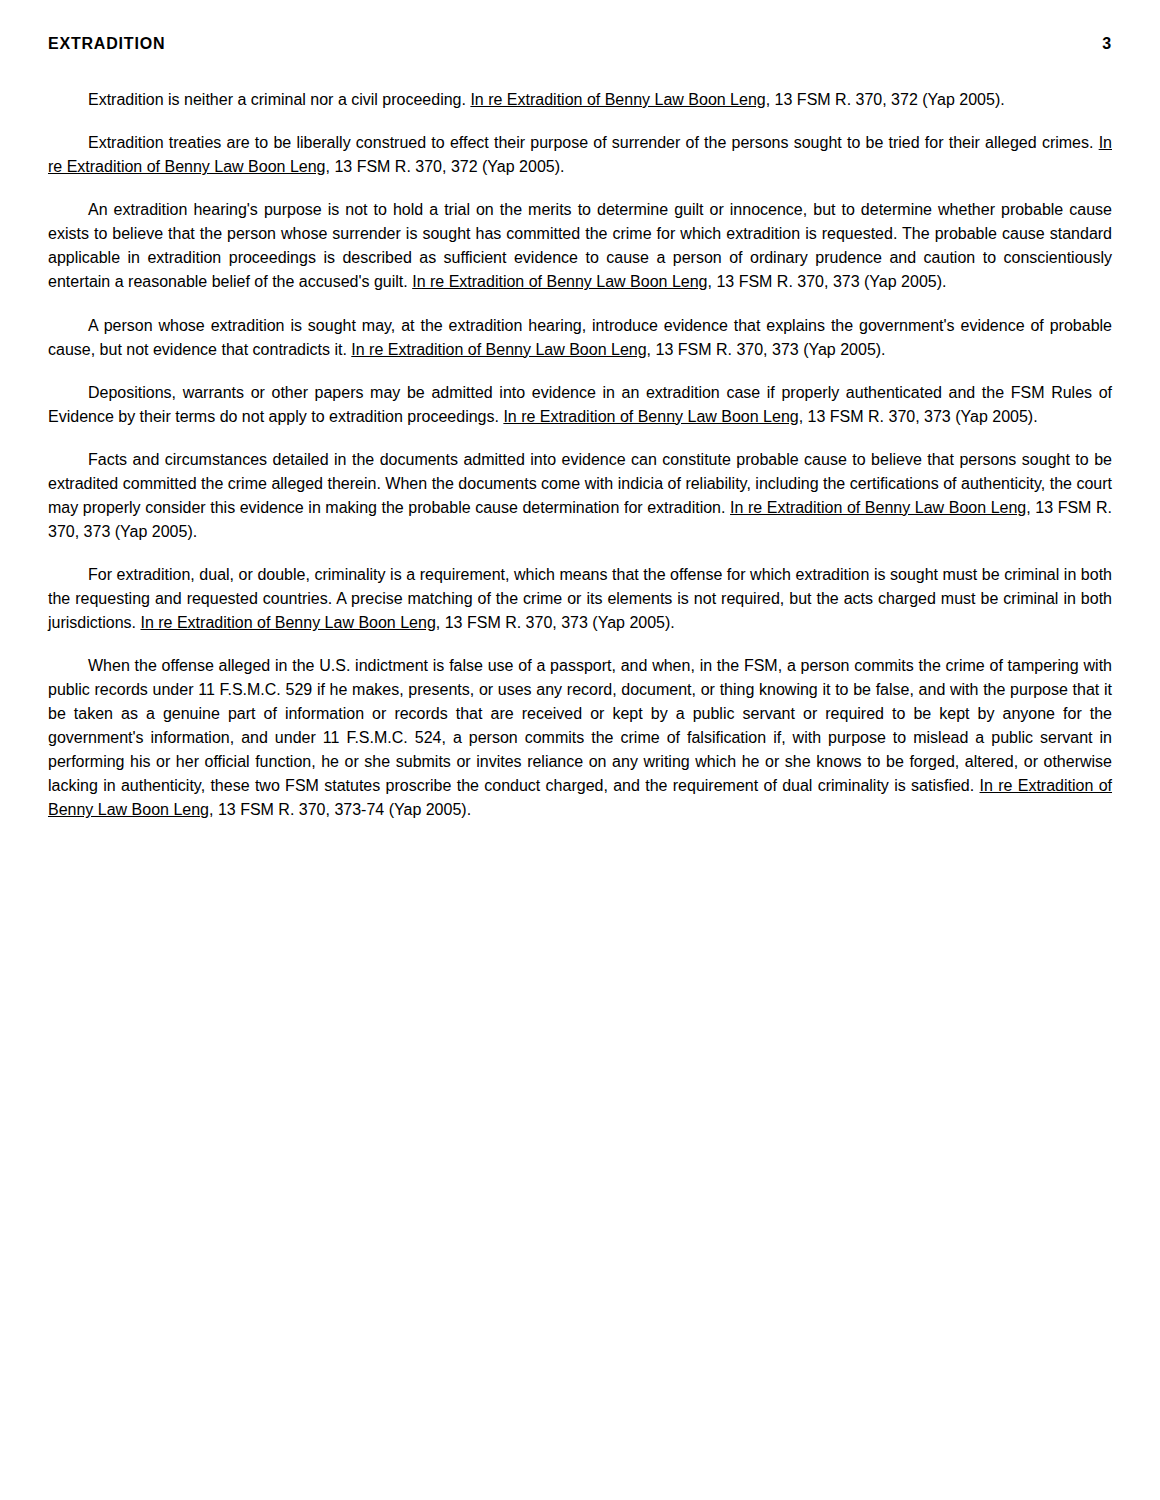EXTRADITION 3
Extradition is neither a criminal nor a civil proceeding. In re Extradition of Benny Law Boon Leng, 13 FSM R. 370, 372 (Yap 2005).
Extradition treaties are to be liberally construed to effect their purpose of surrender of the persons sought to be tried for their alleged crimes. In re Extradition of Benny Law Boon Leng, 13 FSM R. 370, 372 (Yap 2005).
An extradition hearing's purpose is not to hold a trial on the merits to determine guilt or innocence, but to determine whether probable cause exists to believe that the person whose surrender is sought has committed the crime for which extradition is requested. The probable cause standard applicable in extradition proceedings is described as sufficient evidence to cause a person of ordinary prudence and caution to conscientiously entertain a reasonable belief of the accused's guilt. In re Extradition of Benny Law Boon Leng, 13 FSM R. 370, 373 (Yap 2005).
A person whose extradition is sought may, at the extradition hearing, introduce evidence that explains the government's evidence of probable cause, but not evidence that contradicts it. In re Extradition of Benny Law Boon Leng, 13 FSM R. 370, 373 (Yap 2005).
Depositions, warrants or other papers may be admitted into evidence in an extradition case if properly authenticated and the FSM Rules of Evidence by their terms do not apply to extradition proceedings. In re Extradition of Benny Law Boon Leng, 13 FSM R. 370, 373 (Yap 2005).
Facts and circumstances detailed in the documents admitted into evidence can constitute probable cause to believe that persons sought to be extradited committed the crime alleged therein. When the documents come with indicia of reliability, including the certifications of authenticity, the court may properly consider this evidence in making the probable cause determination for extradition. In re Extradition of Benny Law Boon Leng, 13 FSM R. 370, 373 (Yap 2005).
For extradition, dual, or double, criminality is a requirement, which means that the offense for which extradition is sought must be criminal in both the requesting and requested countries. A precise matching of the crime or its elements is not required, but the acts charged must be criminal in both jurisdictions. In re Extradition of Benny Law Boon Leng, 13 FSM R. 370, 373 (Yap 2005).
When the offense alleged in the U.S. indictment is false use of a passport, and when, in the FSM, a person commits the crime of tampering with public records under 11 F.S.M.C. 529 if he makes, presents, or uses any record, document, or thing knowing it to be false, and with the purpose that it be taken as a genuine part of information or records that are received or kept by a public servant or required to be kept by anyone for the government's information, and under 11 F.S.M.C. 524, a person commits the crime of falsification if, with purpose to mislead a public servant in performing his or her official function, he or she submits or invites reliance on any writing which he or she knows to be forged, altered, or otherwise lacking in authenticity, these two FSM statutes proscribe the conduct charged, and the requirement of dual criminality is satisfied. In re Extradition of Benny Law Boon Leng, 13 FSM R. 370, 373-74 (Yap 2005).